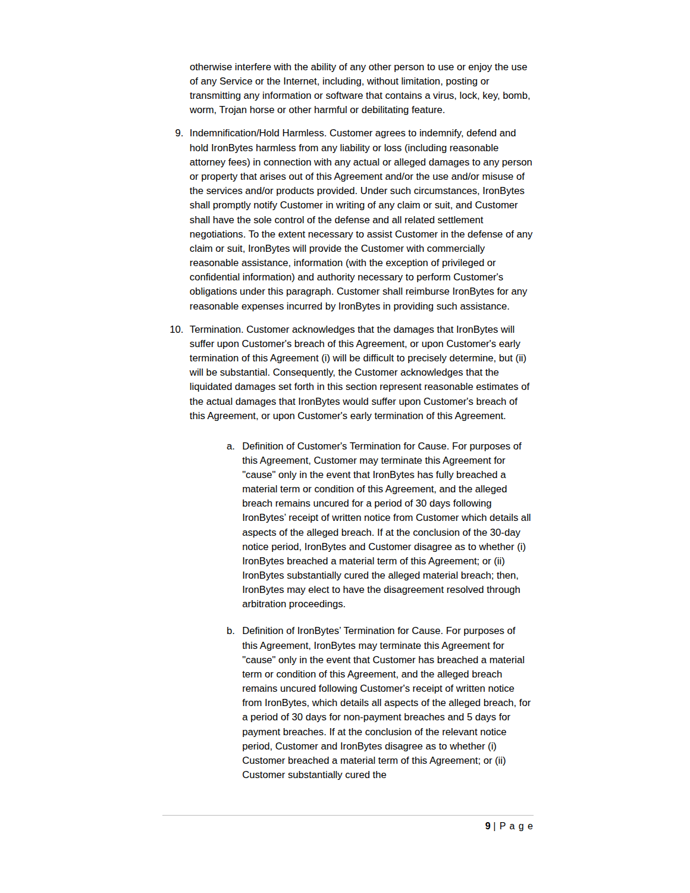otherwise interfere with the ability of any other person to use or enjoy the use of any Service or the Internet, including, without limitation, posting or transmitting any information or software that contains a virus, lock, key, bomb, worm, Trojan horse or other harmful or debilitating feature.
Indemnification/Hold Harmless. Customer agrees to indemnify, defend and hold IronBytes harmless from any liability or loss (including reasonable attorney fees) in connection with any actual or alleged damages to any person or property that arises out of this Agreement and/or the use and/or misuse of the services and/or products provided. Under such circumstances, IronBytes shall promptly notify Customer in writing of any claim or suit, and Customer shall have the sole control of the defense and all related settlement negotiations. To the extent necessary to assist Customer in the defense of any claim or suit, IronBytes will provide the Customer with commercially reasonable assistance, information (with the exception of privileged or confidential information) and authority necessary to perform Customer's obligations under this paragraph. Customer shall reimburse IronBytes for any reasonable expenses incurred by IronBytes in providing such assistance.
Termination. Customer acknowledges that the damages that IronBytes will suffer upon Customer's breach of this Agreement, or upon Customer's early termination of this Agreement (i) will be difficult to precisely determine, but (ii) will be substantial. Consequently, the Customer acknowledges that the liquidated damages set forth in this section represent reasonable estimates of the actual damages that IronBytes would suffer upon Customer's breach of this Agreement, or upon Customer's early termination of this Agreement.
Definition of Customer's Termination for Cause. For purposes of this Agreement, Customer may terminate this Agreement for "cause" only in the event that IronBytes has fully breached a material term or condition of this Agreement, and the alleged breach remains uncured for a period of 30 days following IronBytes’ receipt of written notice from Customer which details all aspects of the alleged breach. If at the conclusion of the 30-day notice period, IronBytes and Customer disagree as to whether (i) IronBytes breached a material term of this Agreement; or (ii) IronBytes substantially cured the alleged material breach; then, IronBytes may elect to have the disagreement resolved through arbitration proceedings.
Definition of IronBytes’ Termination for Cause. For purposes of this Agreement, IronBytes may terminate this Agreement for "cause" only in the event that Customer has breached a material term or condition of this Agreement, and the alleged breach remains uncured following Customer's receipt of written notice from IronBytes, which details all aspects of the alleged breach, for a period of 30 days for non-payment breaches and 5 days for payment breaches. If at the conclusion of the relevant notice period, Customer and IronBytes disagree as to whether (i) Customer breached a material term of this Agreement; or (ii) Customer substantially cured the
9 | P a g e